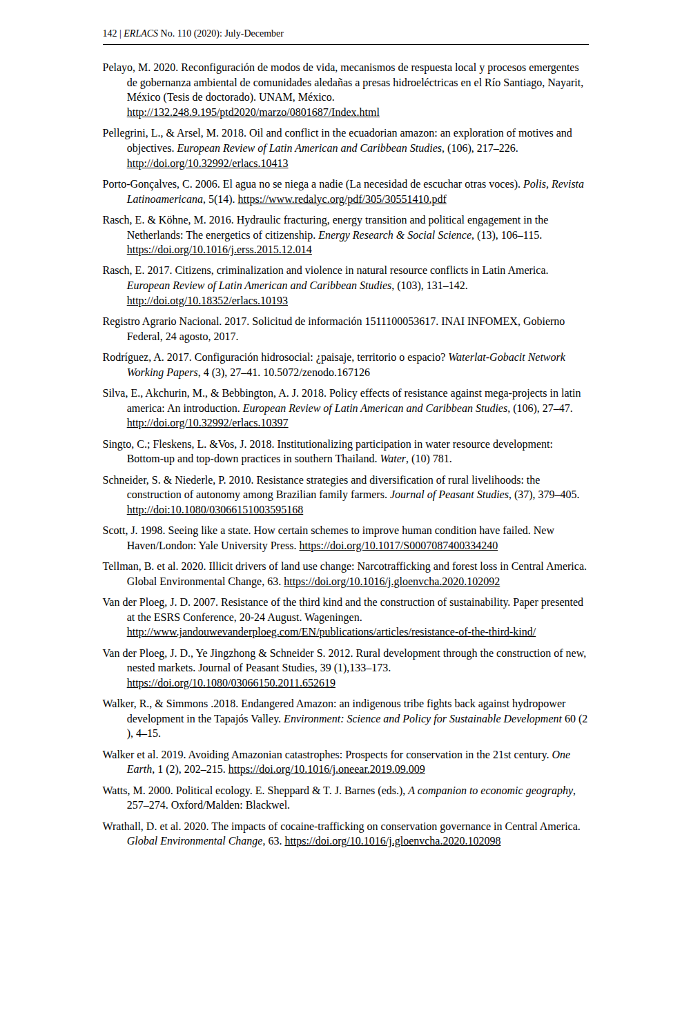142 | ERLACS No. 110 (2020): July-December
Pelayo, M. 2020. Reconfiguración de modos de vida, mecanismos de respuesta local y procesos emergentes de gobernanza ambiental de comunidades aledañas a presas hidroeléctricas en el Río Santiago, Nayarit, México (Tesis de doctorado). UNAM, México. http://132.248.9.195/ptd2020/marzo/0801687/Index.html
Pellegrini, L., & Arsel, M. 2018. Oil and conflict in the ecuadorian amazon: an exploration of motives and objectives. European Review of Latin American and Caribbean Studies, (106), 217–226. http://doi.org/10.32992/erlacs.10413
Porto-Gonçalves, C. 2006. El agua no se niega a nadie (La necesidad de escuchar otras voces). Polis, Revista Latinoamericana, 5(14). https://www.redalyc.org/pdf/305/30551410.pdf
Rasch, E. & Köhne, M. 2016. Hydraulic fracturing, energy transition and political engagement in the Netherlands: The energetics of citizenship. Energy Research & Social Science, (13), 106–115. https://doi.org/10.1016/j.erss.2015.12.014
Rasch, E. 2017. Citizens, criminalization and violence in natural resource conflicts in Latin America. European Review of Latin American and Caribbean Studies, (103), 131–142. http://doi.otg/10.18352/erlacs.10193
Registro Agrario Nacional. 2017. Solicitud de información 1511100053617. INAI INFOMEX, Gobierno Federal, 24 agosto, 2017.
Rodríguez, A. 2017. Configuración hidrosocial: ¿paisaje, territorio o espacio? Waterlat-Gobacit Network Working Papers, 4 (3), 27–41. 10.5072/zenodo.167126
Silva, E., Akchurin, M., & Bebbington, A. J. 2018. Policy effects of resistance against mega-projects in latin america: An introduction. European Review of Latin American and Caribbean Studies, (106), 27–47. http://doi.org/10.32992/erlacs.10397
Singto, C.; Fleskens, L. &Vos, J. 2018. Institutionalizing participation in water resource development: Bottom-up and top-down practices in southern Thailand. Water, (10) 781.
Schneider, S. & Niederle, P. 2010. Resistance strategies and diversification of rural livelihoods: the construction of autonomy among Brazilian family farmers. Journal of Peasant Studies, (37), 379–405. http://doi:10.1080/03066151003595168
Scott, J. 1998. Seeing like a state. How certain schemes to improve human condition have failed. New Haven/London: Yale University Press. https://doi.org/10.1017/S0007087400334240
Tellman, B. et al. 2020. Illicit drivers of land use change: Narcotrafficking and forest loss in Central America. Global Environmental Change, 63. https://doi.org/10.1016/j.gloenvcha.2020.102092
Van der Ploeg, J. D. 2007. Resistance of the third kind and the construction of sustainability. Paper presented at the ESRS Conference, 20-24 August. Wageningen. http://www.jandouwevanderploeg.com/EN/publications/articles/resistance-of-the-third-kind/
Van der Ploeg, J. D., Ye Jingzhong & Schneider S. 2012. Rural development through the construction of new, nested markets. Journal of Peasant Studies, 39 (1),133–173. https://doi.org/10.1080/03066150.2011.652619
Walker, R., & Simmons .2018. Endangered Amazon: an indigenous tribe fights back against hydropower development in the Tapajós Valley. Environment: Science and Policy for Sustainable Development 60 (2 ), 4–15.
Walker et al. 2019. Avoiding Amazonian catastrophes: Prospects for conservation in the 21st century. One Earth, 1 (2), 202–215. https://doi.org/10.1016/j.oneear.2019.09.009
Watts, M. 2000. Political ecology. E. Sheppard & T. J. Barnes (eds.), A companion to economic geography, 257–274. Oxford/Malden: Blackwel.
Wrathall, D. et al. 2020. The impacts of cocaine-trafficking on conservation governance in Central America. Global Environmental Change, 63. https://doi.org/10.1016/j.gloenvcha.2020.102098